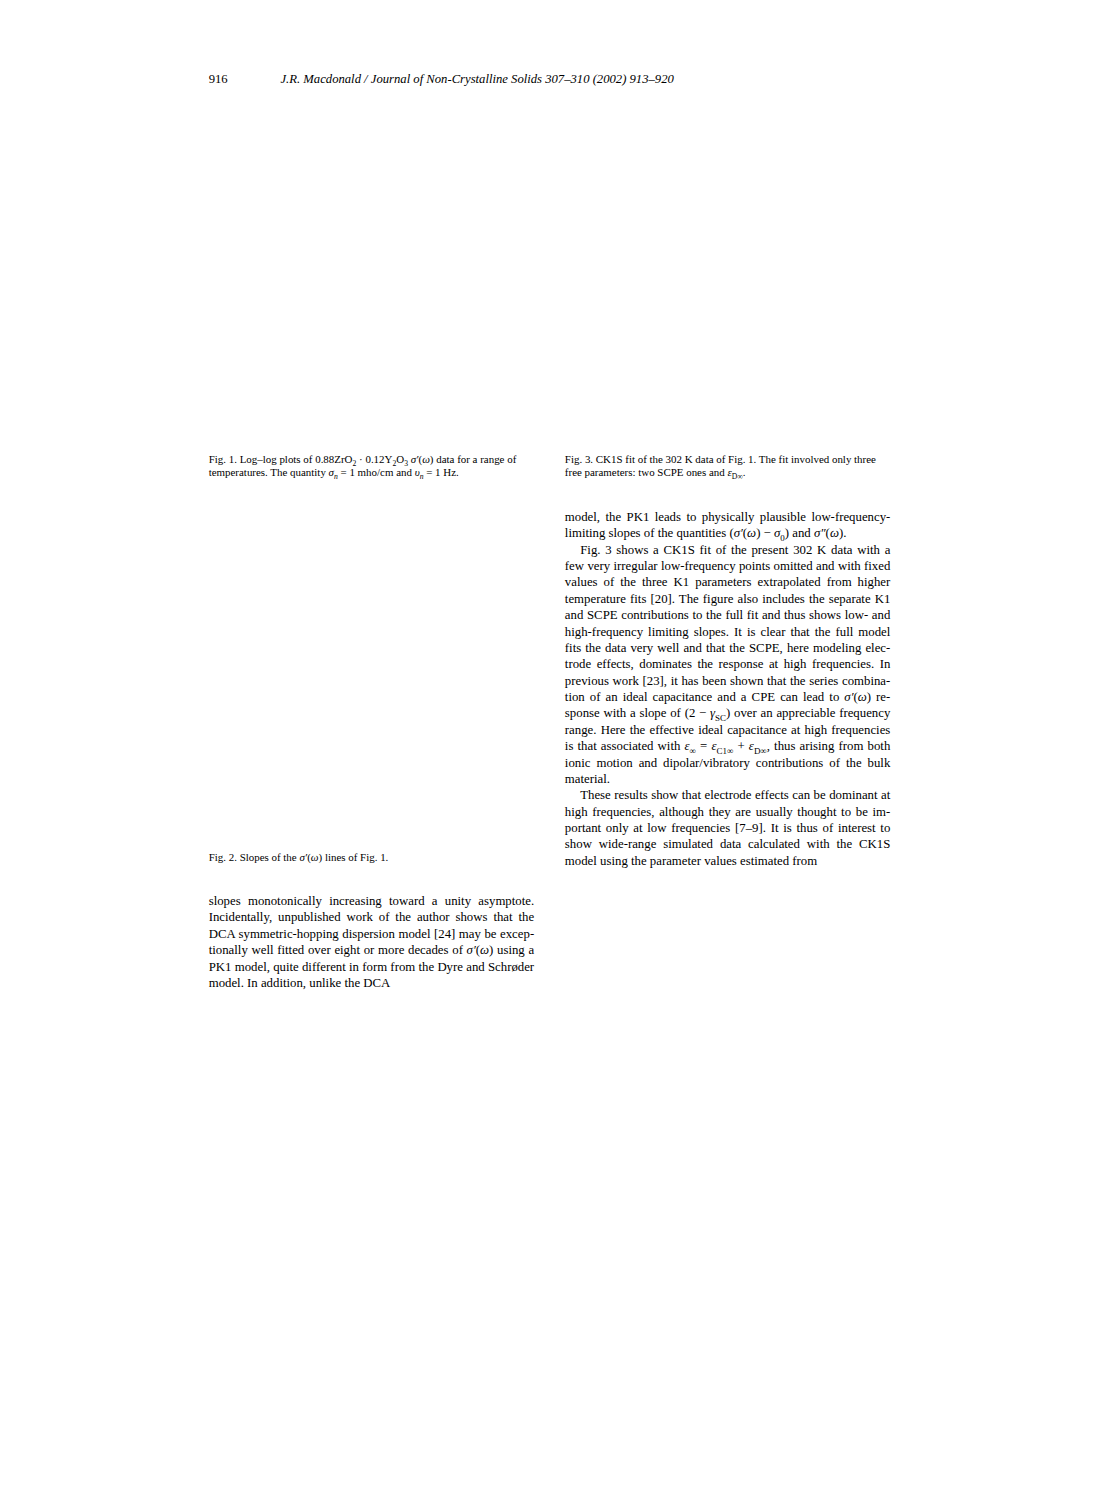916 J.R. Macdonald / Journal of Non-Crystalline Solids 307–310 (2002) 913–920
Fig. 1. Log–log plots of 0.88ZrO2 · 0.12Y2O3 σ′(ω) data for a range of temperatures. The quantity σn = 1 mho/cm and υn = 1 Hz.
Fig. 2. Slopes of the σ′(ω) lines of Fig. 1.
slopes monotonically increasing toward a unity asymptote. Incidentally, unpublished work of the author shows that the DCA symmetric-hopping dispersion model [24] may be exceptionally well fitted over eight or more decades of σ′(ω) using a PK1 model, quite different in form from the Dyre and Schrøder model. In addition, unlike the DCA
Fig. 3. CK1S fit of the 302 K data of Fig. 1. The fit involved only three free parameters: two SCPE ones and εD∞.
model, the PK1 leads to physically plausible low-frequency-limiting slopes of the quantities (σ′(ω) − σ0) and σ″(ω).
Fig. 3 shows a CK1S fit of the present 302 K data with a few very irregular low-frequency points omitted and with fixed values of the three K1 parameters extrapolated from higher temperature fits [20]. The figure also includes the separate K1 and SCPE contributions to the full fit and thus shows low- and high-frequency limiting slopes. It is clear that the full model fits the data very well and that the SCPE, here modeling electrode effects, dominates the response at high frequencies. In previous work [23], it has been shown that the series combination of an ideal capacitance and a CPE can lead to σ′(ω) response with a slope of (2 − γSC) over an appreciable frequency range. Here the effective ideal capacitance at high frequencies is that associated with ε∞ = εC1∞ + εD∞, thus arising from both ionic motion and dipolar/vibratory contributions of the bulk material.
These results show that electrode effects can be dominant at high frequencies, although they are usually thought to be important only at low frequencies [7–9]. It is thus of interest to show wide-range simulated data calculated with the CK1S model using the parameter values estimated from